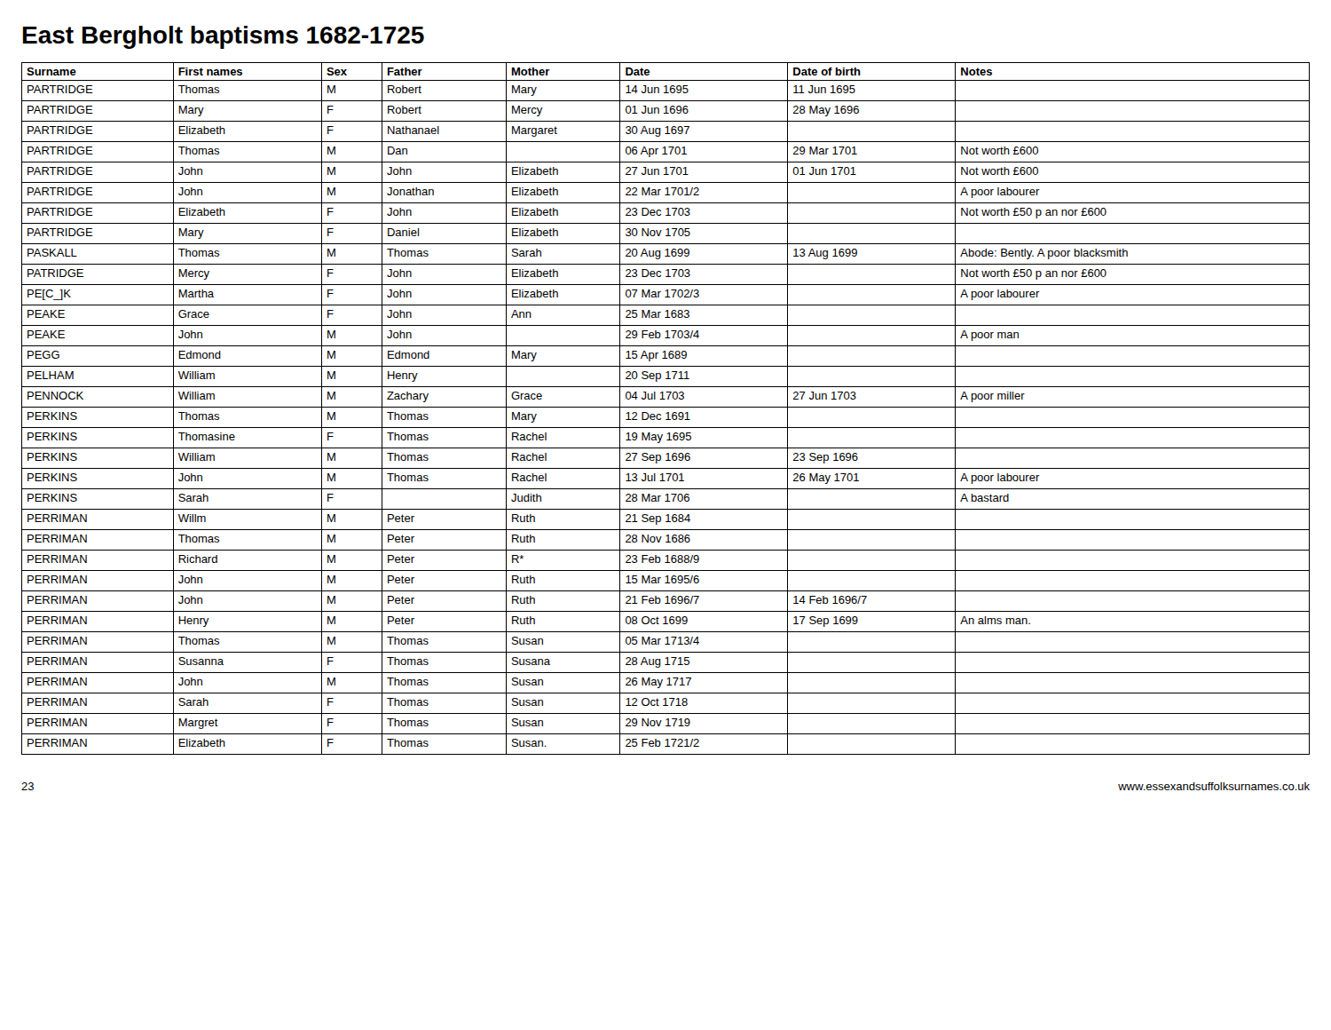East Bergholt baptisms 1682-1725
| Surname | First names | Sex | Father | Mother | Date | Date of birth | Notes |
| --- | --- | --- | --- | --- | --- | --- | --- |
| PARTRIDGE | Thomas | M | Robert | Mary | 14 Jun 1695 | 11 Jun 1695 | |
| PARTRIDGE | Mary | F | Robert | Mercy | 01 Jun 1696 | 28 May 1696 | |
| PARTRIDGE | Elizabeth | F | Nathanael | Margaret | 30 Aug 1697 | | |
| PARTRIDGE | Thomas | M | Dan | | 06 Apr 1701 | 29 Mar 1701 | Not worth £600 |
| PARTRIDGE | John | M | John | Elizabeth | 27 Jun 1701 | 01 Jun 1701 | Not worth £600 |
| PARTRIDGE | John | M | Jonathan | Elizabeth | 22 Mar 1701/2 | | A poor labourer |
| PARTRIDGE | Elizabeth | F | John | Elizabeth | 23 Dec 1703 | | Not worth £50 p an nor £600 |
| PARTRIDGE | Mary | F | Daniel | Elizabeth | 30 Nov 1705 | | |
| PASKALL | Thomas | M | Thomas | Sarah | 20 Aug 1699 | 13 Aug 1699 | Abode: Bently. A poor blacksmith |
| PATRIDGE | Mercy | F | John | Elizabeth | 23 Dec 1703 | | Not worth £50 p an nor £600 |
| PE[C_]K | Martha | F | John | Elizabeth | 07 Mar 1702/3 | | A poor labourer |
| PEAKE | Grace | F | John | Ann | 25 Mar 1683 | | |
| PEAKE | John | M | John | | 29 Feb 1703/4 | | A poor man |
| PEGG | Edmond | M | Edmond | Mary | 15 Apr 1689 | | |
| PELHAM | William | M | Henry | | 20 Sep 1711 | | |
| PENNOCK | William | M | Zachary | Grace | 04 Jul 1703 | 27 Jun 1703 | A poor miller |
| PERKINS | Thomas | M | Thomas | Mary | 12 Dec 1691 | | |
| PERKINS | Thomasine | F | Thomas | Rachel | 19 May 1695 | | |
| PERKINS | William | M | Thomas | Rachel | 27 Sep 1696 | 23 Sep 1696 | |
| PERKINS | John | M | Thomas | Rachel | 13 Jul 1701 | 26 May 1701 | A poor labourer |
| PERKINS | Sarah | F | | Judith | 28 Mar 1706 | | A bastard |
| PERRIMAN | Willm | M | Peter | Ruth | 21 Sep 1684 | | |
| PERRIMAN | Thomas | M | Peter | Ruth | 28 Nov 1686 | | |
| PERRIMAN | Richard | M | Peter | R* | 23 Feb 1688/9 | | |
| PERRIMAN | John | M | Peter | Ruth | 15 Mar 1695/6 | | |
| PERRIMAN | John | M | Peter | Ruth | 21 Feb 1696/7 | 14 Feb 1696/7 | |
| PERRIMAN | Henry | M | Peter | Ruth | 08 Oct 1699 | 17 Sep 1699 | An alms man. |
| PERRIMAN | Thomas | M | Thomas | Susan | 05 Mar 1713/4 | | |
| PERRIMAN | Susanna | F | Thomas | Susana | 28 Aug 1715 | | |
| PERRIMAN | John | M | Thomas | Susan | 26 May 1717 | | |
| PERRIMAN | Sarah | F | Thomas | Susan | 12 Oct 1718 | | |
| PERRIMAN | Margret | F | Thomas | Susan | 29 Nov 1719 | | |
| PERRIMAN | Elizabeth | F | Thomas | Susan. | 25 Feb 1721/2 | | |
23 www.essexandsuffolksurnames.co.uk